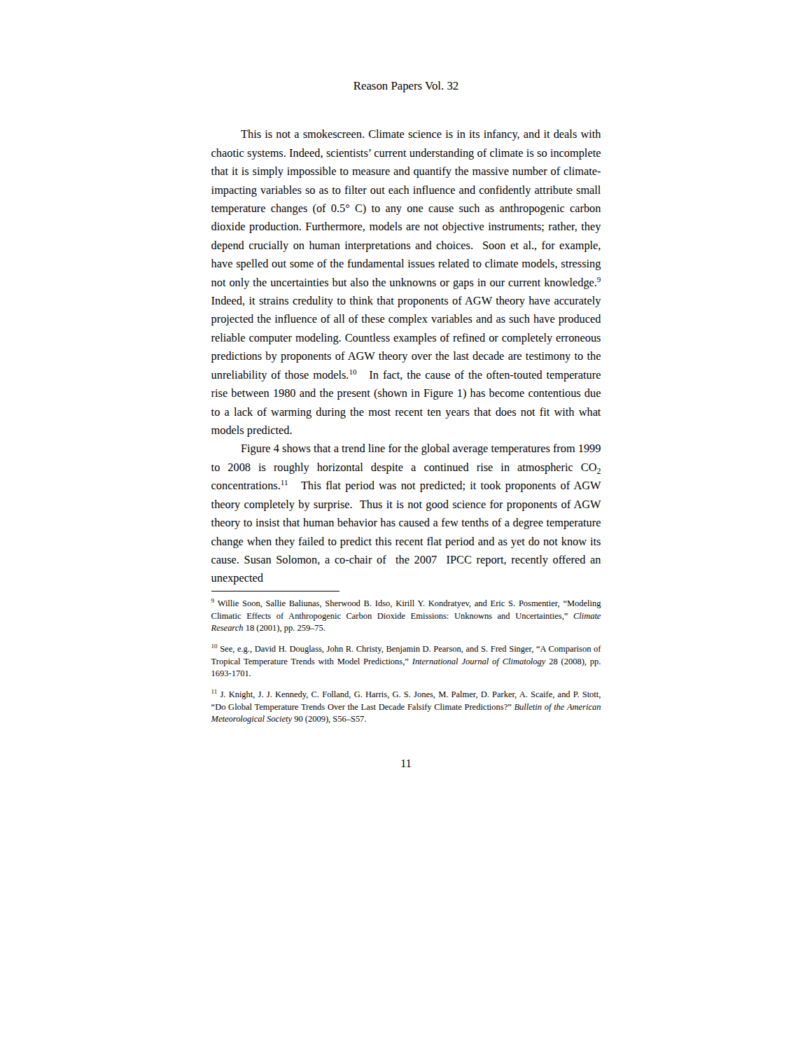Reason Papers Vol. 32
This is not a smokescreen. Climate science is in its infancy, and it deals with chaotic systems. Indeed, scientists’ current understanding of climate is so incomplete that it is simply impossible to measure and quantify the massive number of climate-impacting variables so as to filter out each influence and confidently attribute small temperature changes (of 0.5° C) to any one cause such as anthropogenic carbon dioxide production. Furthermore, models are not objective instruments; rather, they depend crucially on human interpretations and choices. Soon et al., for example, have spelled out some of the fundamental issues related to climate models, stressing not only the uncertainties but also the unknowns or gaps in our current knowledge.9 Indeed, it strains credulity to think that proponents of AGW theory have accurately projected the influence of all of these complex variables and as such have produced reliable computer modeling. Countless examples of refined or completely erroneous predictions by proponents of AGW theory over the last decade are testimony to the unreliability of those models.10 In fact, the cause of the often-touted temperature rise between 1980 and the present (shown in Figure 1) has become contentious due to a lack of warming during the most recent ten years that does not fit with what models predicted.
Figure 4 shows that a trend line for the global average temperatures from 1999 to 2008 is roughly horizontal despite a continued rise in atmospheric CO2 concentrations.11 This flat period was not predicted; it took proponents of AGW theory completely by surprise. Thus it is not good science for proponents of AGW theory to insist that human behavior has caused a few tenths of a degree temperature change when they failed to predict this recent flat period and as yet do not know its cause. Susan Solomon, a co-chair of the 2007 IPCC report, recently offered an unexpected
9 Willie Soon, Sallie Baliunas, Sherwood B. Idso, Kirill Y. Kondratyev, and Eric S. Posmentier, “Modeling Climatic Effects of Anthropogenic Carbon Dioxide Emissions: Unknowns and Uncertainties,” Climate Research 18 (2001), pp. 259–75.
10 See, e.g., David H. Douglass, John R. Christy, Benjamin D. Pearson, and S. Fred Singer, “A Comparison of Tropical Temperature Trends with Model Predictions,” International Journal of Climatology 28 (2008), pp. 1693-1701.
11 J. Knight, J. J. Kennedy, C. Folland, G. Harris, G. S. Jones, M. Palmer, D. Parker, A. Scaife, and P. Stott, “Do Global Temperature Trends Over the Last Decade Falsify Climate Predictions?” Bulletin of the American Meteorological Society 90 (2009), S56–S57.
11